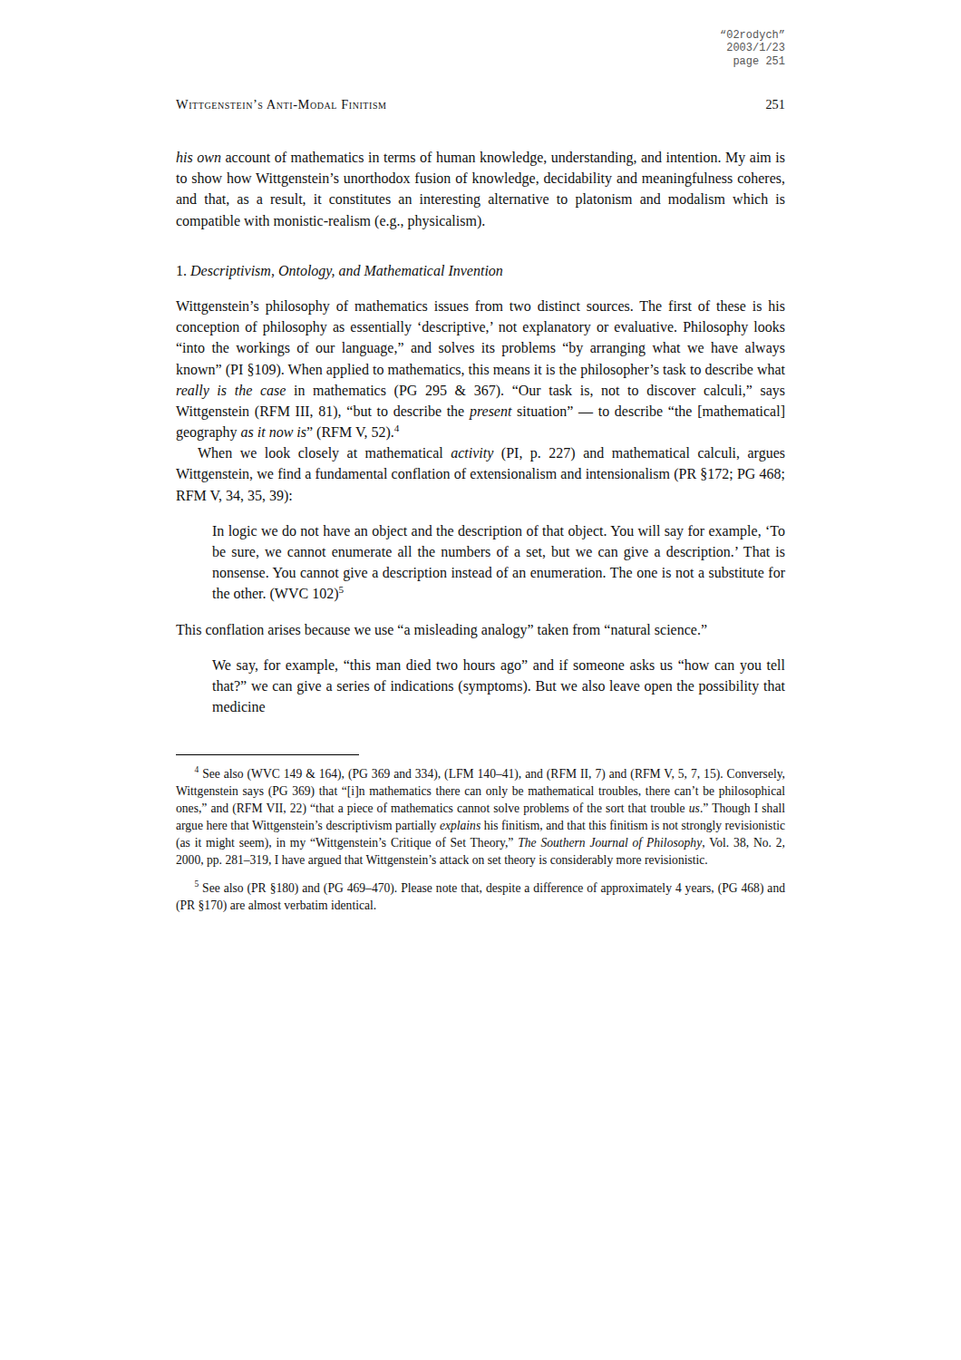“02rodych”
2003/1/23
page 251
Wittgenstein’s Anti-Modal Finitism 251
his own account of mathematics in terms of human knowledge, understanding, and intention. My aim is to show how Wittgenstein’s unorthodox fusion of knowledge, decidability and meaningfulness coheres, and that, as a result, it constitutes an interesting alternative to platonism and modalism which is compatible with monistic-realism (e.g., physicalism).
1. Descriptivism, Ontology, and Mathematical Invention
Wittgenstein’s philosophy of mathematics issues from two distinct sources. The first of these is his conception of philosophy as essentially ‘descriptive,’ not explanatory or evaluative. Philosophy looks “into the workings of our language,” and solves its problems “by arranging what we have always known” (PI §109). When applied to mathematics, this means it is the philosopher’s task to describe what really is the case in mathematics (PG 295 & 367). “Our task is, not to discover calculi,” says Wittgenstein (RFM III, 81), “but to describe the present situation” — to describe “the [mathematical] geography as it now is” (RFM V, 52).4
When we look closely at mathematical activity (PI, p. 227) and mathematical calculi, argues Wittgenstein, we find a fundamental conflation of extensionalism and intensionalism (PR §172; PG 468; RFM V, 34, 35, 39):
In logic we do not have an object and the description of that object. You will say for example, ‘To be sure, we cannot enumerate all the numbers of a set, but we can give a description.’ That is nonsense. You cannot give a description instead of an enumeration. The one is not a substitute for the other. (WVC 102)5
This conflation arises because we use “a misleading analogy” taken from “natural science.”
We say, for example, “this man died two hours ago” and if someone asks us “how can you tell that?” we can give a series of indications (symptoms). But we also leave open the possibility that medicine
4 See also (WVC 149 & 164), (PG 369 and 334), (LFM 140–41), and (RFM II, 7) and (RFM V, 5, 7, 15). Conversely, Wittgenstein says (PG 369) that “[i]n mathematics there can only be mathematical troubles, there can’t be philosophical ones,” and (RFM VII, 22) “that a piece of mathematics cannot solve problems of the sort that trouble us.” Though I shall argue here that Wittgenstein’s descriptivism partially explains his finitism, and that this finitism is not strongly revisionistic (as it might seem), in my “Wittgenstein’s Critique of Set Theory,” The Southern Journal of Philosophy, Vol. 38, No. 2, 2000, pp. 281–319, I have argued that Wittgenstein’s attack on set theory is considerably more revisionistic.
5 See also (PR §180) and (PG 469–470). Please note that, despite a difference of approximately 4 years, (PG 468) and (PR §170) are almost verbatim identical.